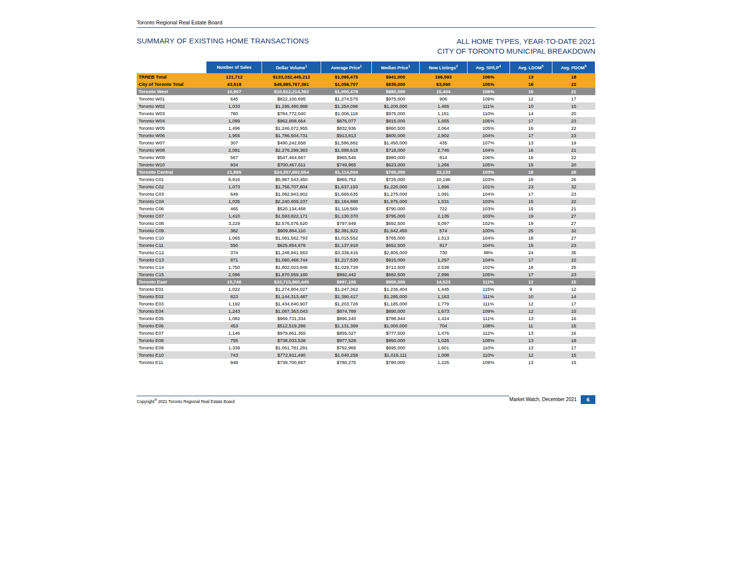Toronto Regional Real Estate Board
SUMMARY OF EXISTING HOME TRANSACTIONS
ALL HOME TYPES, YEAR-TO-DATE 2021
CITY OF TORONTO MUNICIPAL BREAKDOWN
| | Number of Sales | Dollar Volume 1 | Average Price 1 | Median Price 1 | New Listings 2 | Avg. SP/LP 4 | Avg. LDOM 5 | Avg. PDOM 5 |
| --- | --- | --- | --- | --- | --- | --- | --- | --- |
| TRREB Total | 121,712 | $133,332,445,212 | $1,095,475 | $941,000 | 166,593 | 106% | 13 | 18 |
| City of Toronto Total | 43,518 | $45,985,767,391 | $1,056,707 | $835,000 | 63,060 | 105% | 16 | 22 |
| Toronto West | 10,907 | $10,912,214,392 | $1,000,478 | $880,000 | 15,404 | 106% | 15 | 21 |
| Toronto W01 | 645 | $822,100,695 | $1,274,575 | $975,000 | 906 | 109% | 12 | 17 |
| Toronto W02 | 1,033 | $1,295,480,988 | $1,254,096 | $1,200,000 | 1,465 | 111% | 10 | 15 |
| Toronto W03 | 780 | $784,772,040 | $1,006,118 | $975,000 | 1,151 | 110% | 14 | 20 |
| Toronto W04 | 1,099 | $962,808,664 | $876,077 | $815,000 | 1,655 | 106% | 17 | 23 |
| Toronto W05 | 1,496 | $1,246,072,955 | $832,936 | $860,500 | 2,064 | 105% | 16 | 22 |
| Toronto W06 | 1,955 | $1,786,504,731 | $913,813 | $800,000 | 2,902 | 104% | 17 | 23 |
| Toronto W07 | 307 | $490,242,658 | $1,596,882 | $1,450,000 | 435 | 107% | 13 | 19 |
| Toronto W08 | 2,091 | $2,276,299,383 | $1,088,618 | $718,000 | 2,746 | 104% | 16 | 21 |
| Toronto W09 | 567 | $547,464,667 | $965,546 | $980,000 | 814 | 106% | 16 | 22 |
| Toronto W10 | 934 | $700,467,611 | $749,965 | $623,000 | 1,266 | 105% | 15 | 20 |
| Toronto Central | 21,865 | $24,357,692,554 | $1,114,004 | $765,000 | 33,133 | 103% | 18 | 26 |
| Toronto C01 | 6,916 | $5,987,543,450 | $865,752 | $725,000 | 10,196 | 103% | 18 | 26 |
| Toronto C02 | 1,073 | $1,756,707,804 | $1,637,193 | $1,220,000 | 1,896 | 101% | 23 | 32 |
| Toronto C03 | 649 | $1,082,943,902 | $1,668,635 | $1,275,000 | 1,091 | 104% | 17 | 23 |
| Toronto C04 | 1,035 | $2,240,659,237 | $2,164,888 | $1,975,000 | 1,531 | 103% | 15 | 22 |
| Toronto C06 | 465 | $520,134,458 | $1,118,569 | $790,000 | 722 | 103% | 15 | 21 |
| Toronto C07 | 1,410 | $1,593,822,171 | $1,130,370 | $795,000 | 2,135 | 103% | 19 | 27 |
| Toronto C08 | 3,229 | $2,576,576,620 | $797,949 | $692,500 | 5,097 | 102% | 19 | 27 |
| Toronto C09 | 382 | $909,894,110 | $2,381,922 | $1,642,450 | 574 | 100% | 25 | 32 |
| Toronto C10 | 1,065 | $1,081,562,793 | $1,015,552 | $765,000 | 1,513 | 104% | 18 | 27 |
| Toronto C11 | 550 | $625,854,676 | $1,137,918 | $652,500 | 817 | 104% | 15 | 23 |
| Toronto C12 | 374 | $1,248,941,563 | $3,339,416 | $2,805,000 | 730 | 98% | 24 | 35 |
| Toronto C13 | 871 | $1,060,468,744 | $1,217,530 | $915,000 | 1,297 | 104% | 17 | 22 |
| Toronto C14 | 1,750 | $1,802,023,846 | $1,029,728 | $712,500 | 2,538 | 102% | 18 | 25 |
| Toronto C15 | 2,096 | $1,870,559,180 | $892,442 | $682,500 | 2,996 | 105% | 17 | 23 |
| Toronto East | 10,746 | $10,715,860,445 | $997,195 | $950,000 | 14,523 | 111% | 12 | 15 |
| Toronto E01 | 1,022 | $1,274,804,027 | $1,247,362 | $1,236,404 | 1,445 | 115% | 9 | 12 |
| Toronto E02 | 823 | $1,144,313,487 | $1,390,417 | $1,285,000 | 1,163 | 111% | 10 | 14 |
| Toronto E03 | 1,192 | $1,434,840,907 | $1,203,726 | $1,185,000 | 1,779 | 111% | 12 | 17 |
| Toronto E04 | 1,243 | $1,087,363,043 | $874,789 | $890,000 | 1,673 | 109% | 12 | 15 |
| Toronto E05 | 1,082 | $969,731,334 | $896,240 | $788,944 | 1,424 | 111% | 13 | 16 |
| Toronto E06 | 453 | $512,519,286 | $1,131,389 | $1,000,000 | 704 | 108% | 11 | 15 |
| Toronto E07 | 1,146 | $979,861,355 | $855,027 | $777,500 | 1,476 | 112% | 13 | 16 |
| Toronto E08 | 755 | $738,033,538 | $977,528 | $950,000 | 1,025 | 108% | 13 | 18 |
| Toronto E09 | 1,339 | $1,061,781,291 | $792,966 | $695,000 | 1,601 | 110% | 13 | 17 |
| Toronto E10 | 743 | $772,911,490 | $1,040,258 | $1,015,111 | 1,008 | 110% | 12 | 15 |
| Toronto E11 | 948 | $739,700,687 | $780,275 | $780,000 | 1,225 | 109% | 13 | 15 |
Copyright® 2021 Toronto Regional Real Estate Board
Market Watch, December 2021 6